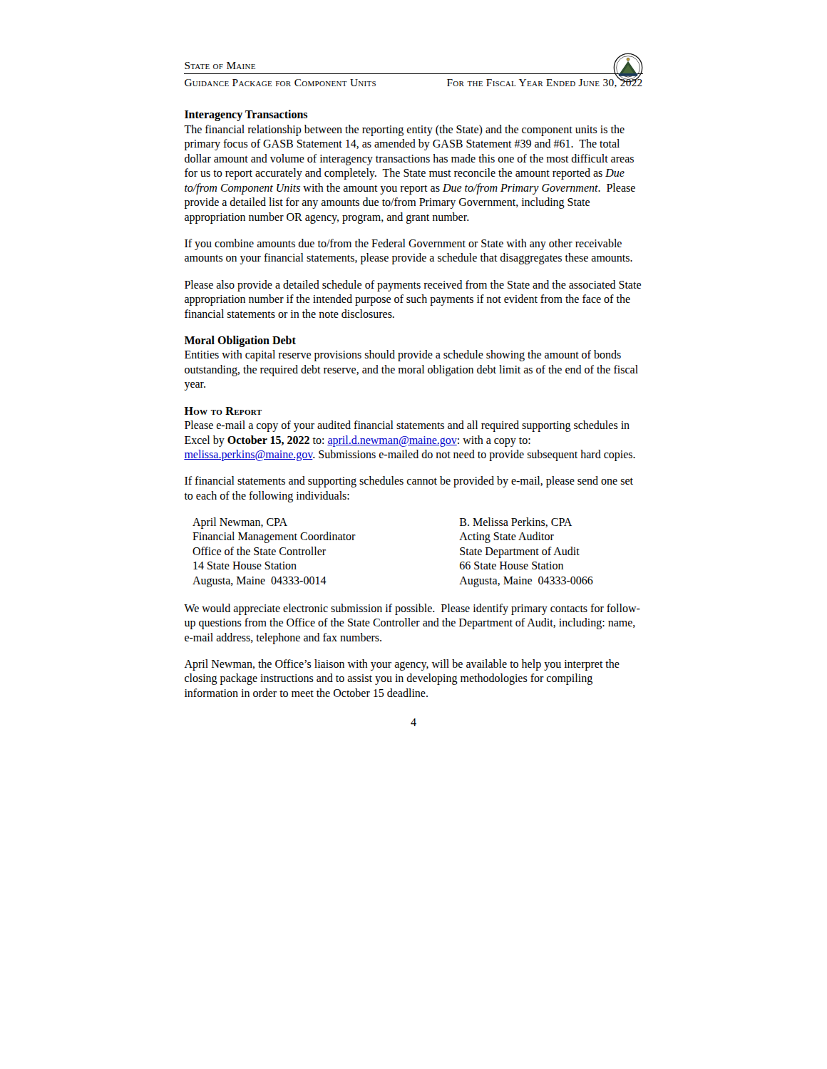State of Maine
Guidance Package for Component Units For the Fiscal Year Ended June 30, 2022
Interagency Transactions
The financial relationship between the reporting entity (the State) and the component units is the primary focus of GASB Statement 14, as amended by GASB Statement #39 and #61. The total dollar amount and volume of interagency transactions has made this one of the most difficult areas for us to report accurately and completely. The State must reconcile the amount reported as Due to/from Component Units with the amount you report as Due to/from Primary Government. Please provide a detailed list for any amounts due to/from Primary Government, including State appropriation number OR agency, program, and grant number.
If you combine amounts due to/from the Federal Government or State with any other receivable amounts on your financial statements, please provide a schedule that disaggregates these amounts.
Please also provide a detailed schedule of payments received from the State and the associated State appropriation number if the intended purpose of such payments if not evident from the face of the financial statements or in the note disclosures.
Moral Obligation Debt
Entities with capital reserve provisions should provide a schedule showing the amount of bonds outstanding, the required debt reserve, and the moral obligation debt limit as of the end of the fiscal year.
How to Report
Please e-mail a copy of your audited financial statements and all required supporting schedules in Excel by October 15, 2022 to: april.d.newman@maine.gov: with a copy to: melissa.perkins@maine.gov. Submissions e-mailed do not need to provide subsequent hard copies.
If financial statements and supporting schedules cannot be provided by e-mail, please send one set to each of the following individuals:
| April Newman, CPA | B. Melissa Perkins, CPA |
| Financial Management Coordinator | Acting State Auditor |
| Office of the State Controller | State Department of Audit |
| 14 State House Station | 66 State House Station |
| Augusta, Maine 04333-0014 | Augusta, Maine 04333-0066 |
We would appreciate electronic submission if possible. Please identify primary contacts for follow-up questions from the Office of the State Controller and the Department of Audit, including: name, e-mail address, telephone and fax numbers.
April Newman, the Office’s liaison with your agency, will be available to help you interpret the closing package instructions and to assist you in developing methodologies for compiling information in order to meet the October 15 deadline.
4